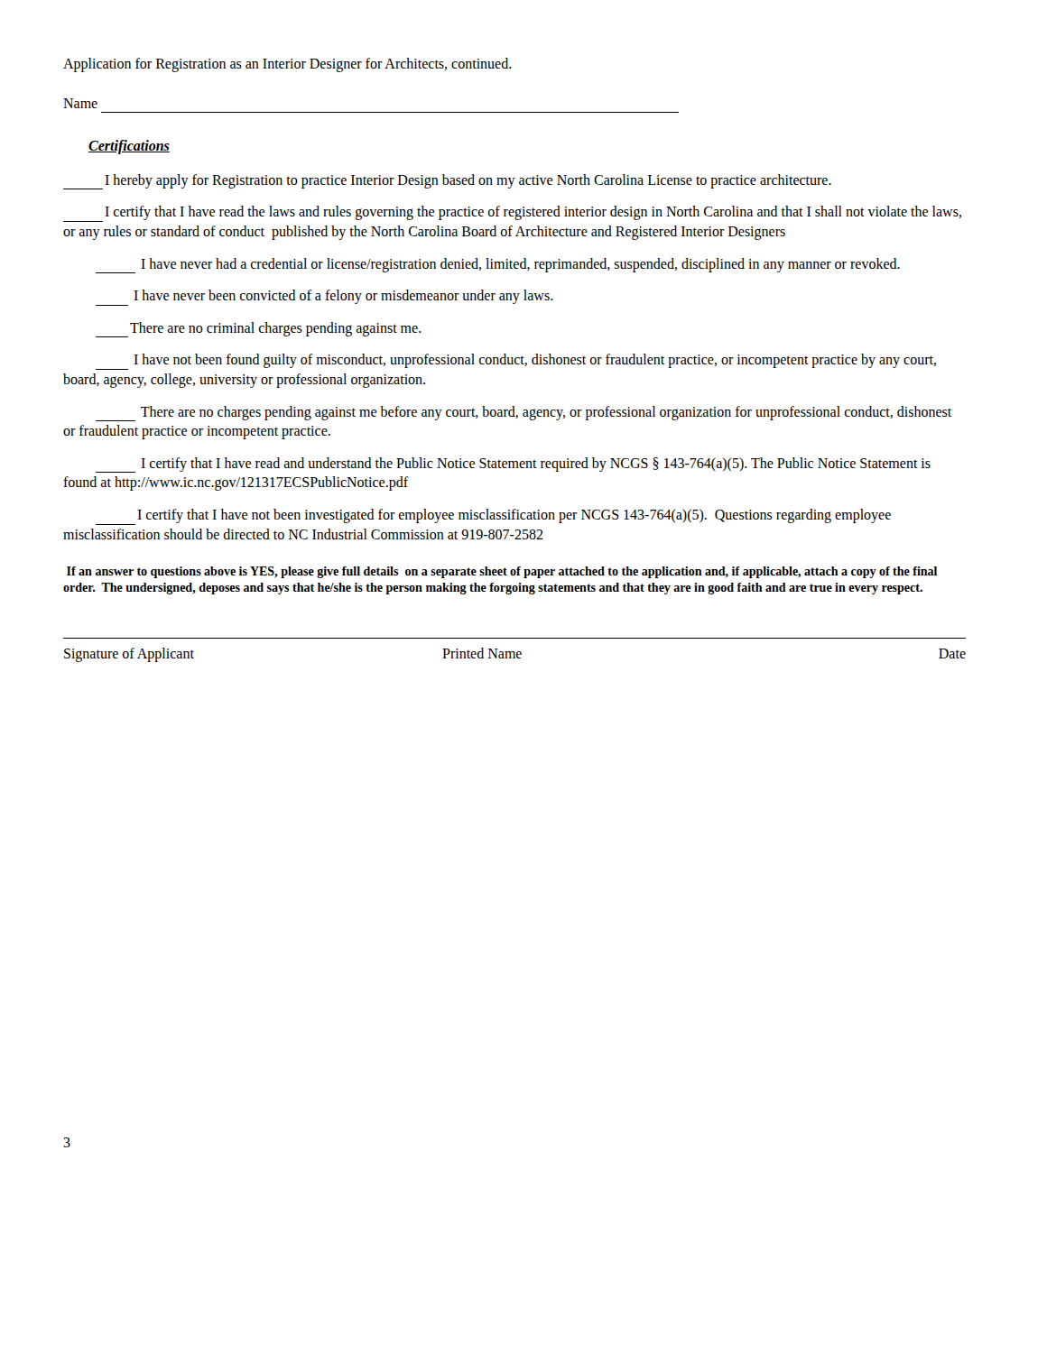Application for Registration as an Interior Designer for Architects, continued.
Name
Certifications
I hereby apply for Registration to practice Interior Design based on my active North Carolina License to practice architecture.
I certify that I have read the laws and rules governing the practice of registered interior design in North Carolina and that I shall not violate the laws, or any rules or standard of conduct published by the North Carolina Board of Architecture and Registered Interior Designers
I have never had a credential or license/registration denied, limited, reprimanded, suspended, disciplined in any manner or revoked.
I have never been convicted of a felony or misdemeanor under any laws.
There are no criminal charges pending against me.
I have not been found guilty of misconduct, unprofessional conduct, dishonest or fraudulent practice, or incompetent practice by any court, board, agency, college, university or professional organization.
There are no charges pending against me before any court, board, agency, or professional organization for unprofessional conduct, dishonest or fraudulent practice or incompetent practice.
I certify that I have read and understand the Public Notice Statement required by NCGS § 143-764(a)(5). The Public Notice Statement is found at http://www.ic.nc.gov/121317ECSPublicNotice.pdf
I certify that I have not been investigated for employee misclassification per NCGS 143-764(a)(5). Questions regarding employee misclassification should be directed to NC Industrial Commission at 919-807-2582
If an answer to questions above is YES, please give full details on a separate sheet of paper attached to the application and, if applicable, attach a copy of the final order. The undersigned, deposes and says that he/she is the person making the forgoing statements and that they are in good faith and are true in every respect.
Signature of Applicant Printed Name Date
3